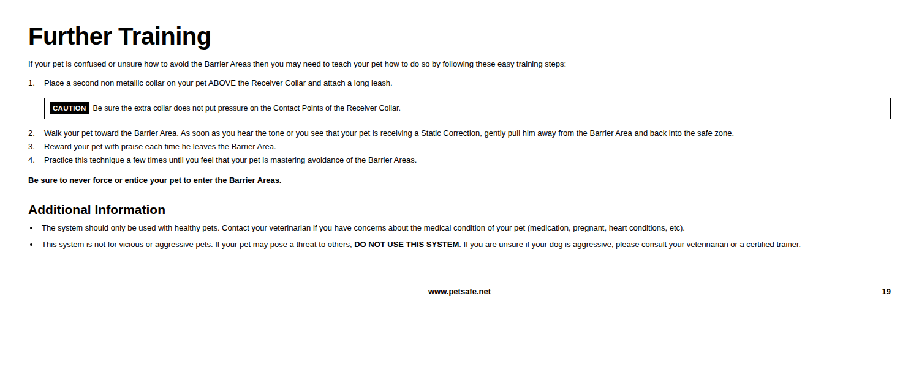Further Training
If your pet is confused or unsure how to avoid the Barrier Areas then you may need to teach your pet how to do so by following these easy training steps:
Place a second non metallic collar on your pet ABOVE the Receiver Collar and attach a long leash.
CAUTIONBe sure the extra collar does not put pressure on the Contact Points of the Receiver Collar.
Walk your pet toward the Barrier Area. As soon as you hear the tone or you see that your pet is receiving a Static Correction, gently pull him away from the Barrier Area and back into the safe zone.
Reward your pet with praise each time he leaves the Barrier Area.
Practice this technique a few times until you feel that your pet is mastering avoidance of the Barrier Areas.
Be sure to never force or entice your pet to enter the Barrier Areas.
Additional Information
The system should only be used with healthy pets. Contact your veterinarian if you have concerns about the medical condition of your pet (medication, pregnant, heart conditions, etc).
This system is not for vicious or aggressive pets. If your pet may pose a threat to others, DO NOT USE THIS SYSTEM. If you are unsure if your dog is aggressive, please consult your veterinarian or a certified trainer.
www.petsafe.net 19